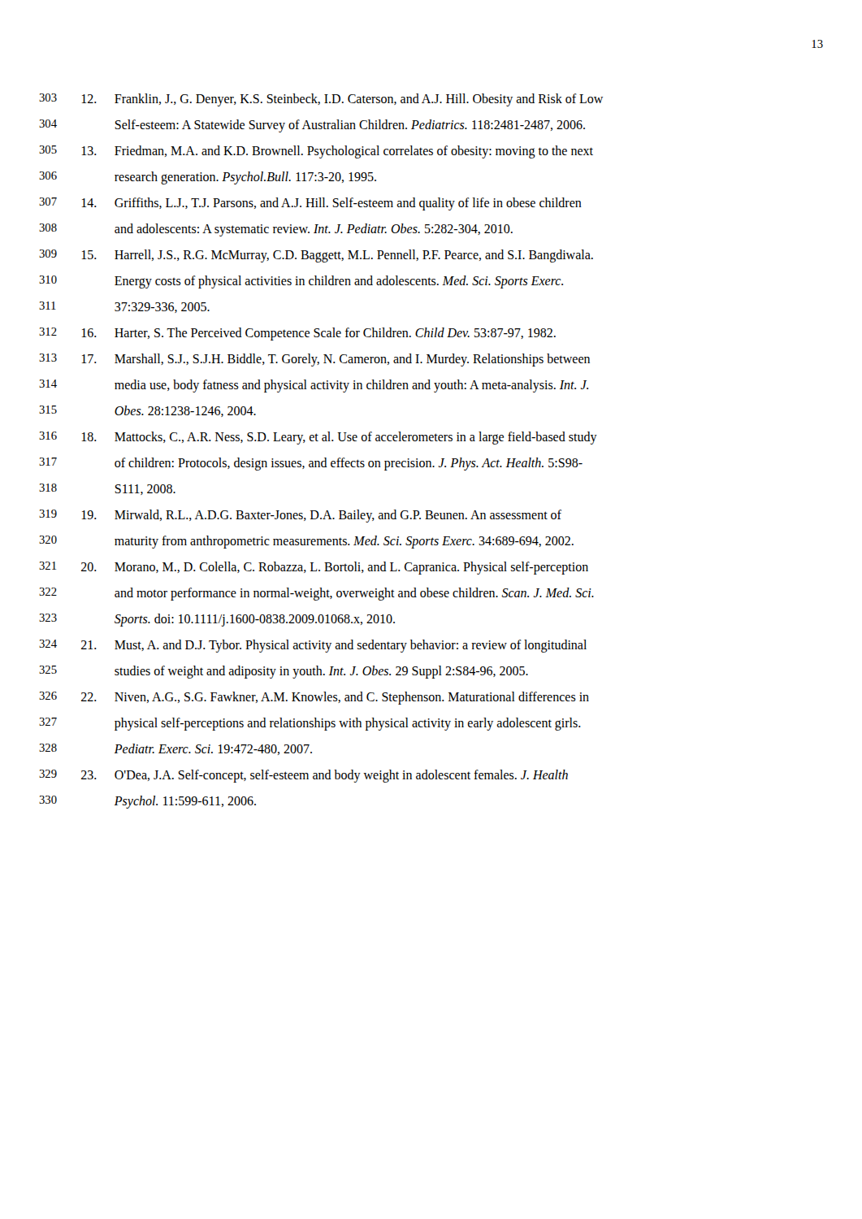13
303 12. Franklin, J., G. Denyer, K.S. Steinbeck, I.D. Caterson, and A.J. Hill. Obesity and Risk of Low
304 Self-esteem: A Statewide Survey of Australian Children. Pediatrics. 118:2481-2487, 2006.
305 13. Friedman, M.A. and K.D. Brownell. Psychological correlates of obesity: moving to the next
306 research generation. Psychol.Bull. 117:3-20, 1995.
307 14. Griffiths, L.J., T.J. Parsons, and A.J. Hill. Self-esteem and quality of life in obese children
308 and adolescents: A systematic review. Int. J. Pediatr. Obes. 5:282-304, 2010.
309 15. Harrell, J.S., R.G. McMurray, C.D. Baggett, M.L. Pennell, P.F. Pearce, and S.I. Bangdiwala.
310 Energy costs of physical activities in children and adolescents. Med. Sci. Sports Exerc.
311 37:329-336, 2005.
312 16. Harter, S. The Perceived Competence Scale for Children. Child Dev. 53:87-97, 1982.
313 17. Marshall, S.J., S.J.H. Biddle, T. Gorely, N. Cameron, and I. Murdey. Relationships between
314 media use, body fatness and physical activity in children and youth: A meta-analysis. Int. J.
315 Obes. 28:1238-1246, 2004.
316 18. Mattocks, C., A.R. Ness, S.D. Leary, et al. Use of accelerometers in a large field-based study
317 of children: Protocols, design issues, and effects on precision. J. Phys. Act. Health. 5:S98-
318 S111, 2008.
319 19. Mirwald, R.L., A.D.G. Baxter-Jones, D.A. Bailey, and G.P. Beunen. An assessment of
320 maturity from anthropometric measurements. Med. Sci. Sports Exerc. 34:689-694, 2002.
321 20. Morano, M., D. Colella, C. Robazza, L. Bortoli, and L. Capranica. Physical self-perception
322 and motor performance in normal-weight, overweight and obese children. Scan. J. Med. Sci.
323 Sports. doi: 10.1111/j.1600-0838.2009.01068.x, 2010.
324 21. Must, A. and D.J. Tybor. Physical activity and sedentary behavior: a review of longitudinal
325 studies of weight and adiposity in youth. Int. J. Obes. 29 Suppl 2:S84-96, 2005.
326 22. Niven, A.G., S.G. Fawkner, A.M. Knowles, and C. Stephenson. Maturational differences in
327 physical self-perceptions and relationships with physical activity in early adolescent girls.
328 Pediatr. Exerc. Sci. 19:472-480, 2007.
329 23. O'Dea, J.A. Self-concept, self-esteem and body weight in adolescent females. J. Health
330 Psychol. 11:599-611, 2006.